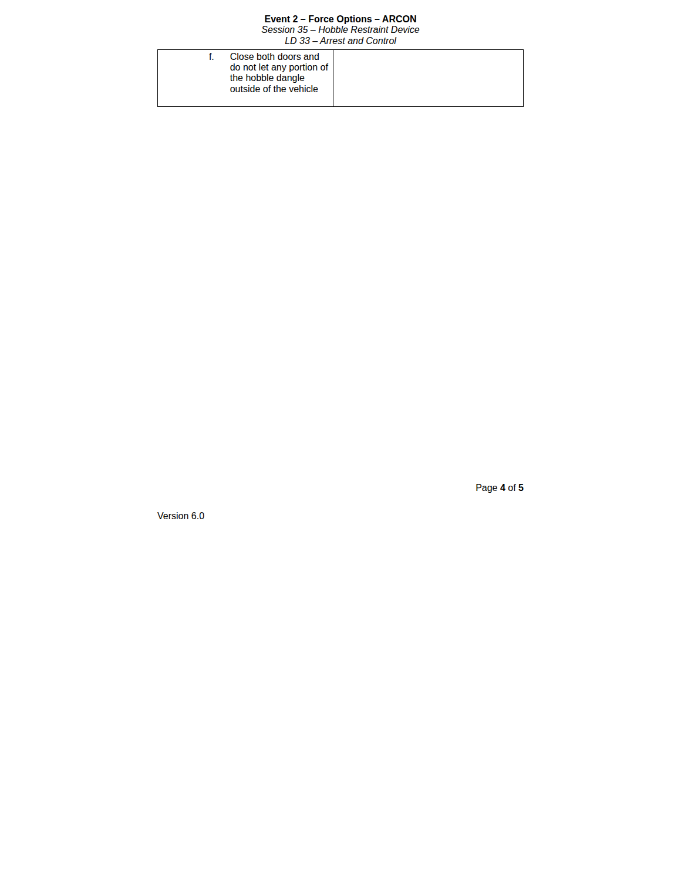Event 2 – Force Options – ARCON
Session 35 – Hobble Restraint Device
LD 33 – Arrest and Control
| f. Close both doors and do not let any portion of the hobble dangle outside of the vehicle | |
Page 4 of 5
Version 6.0